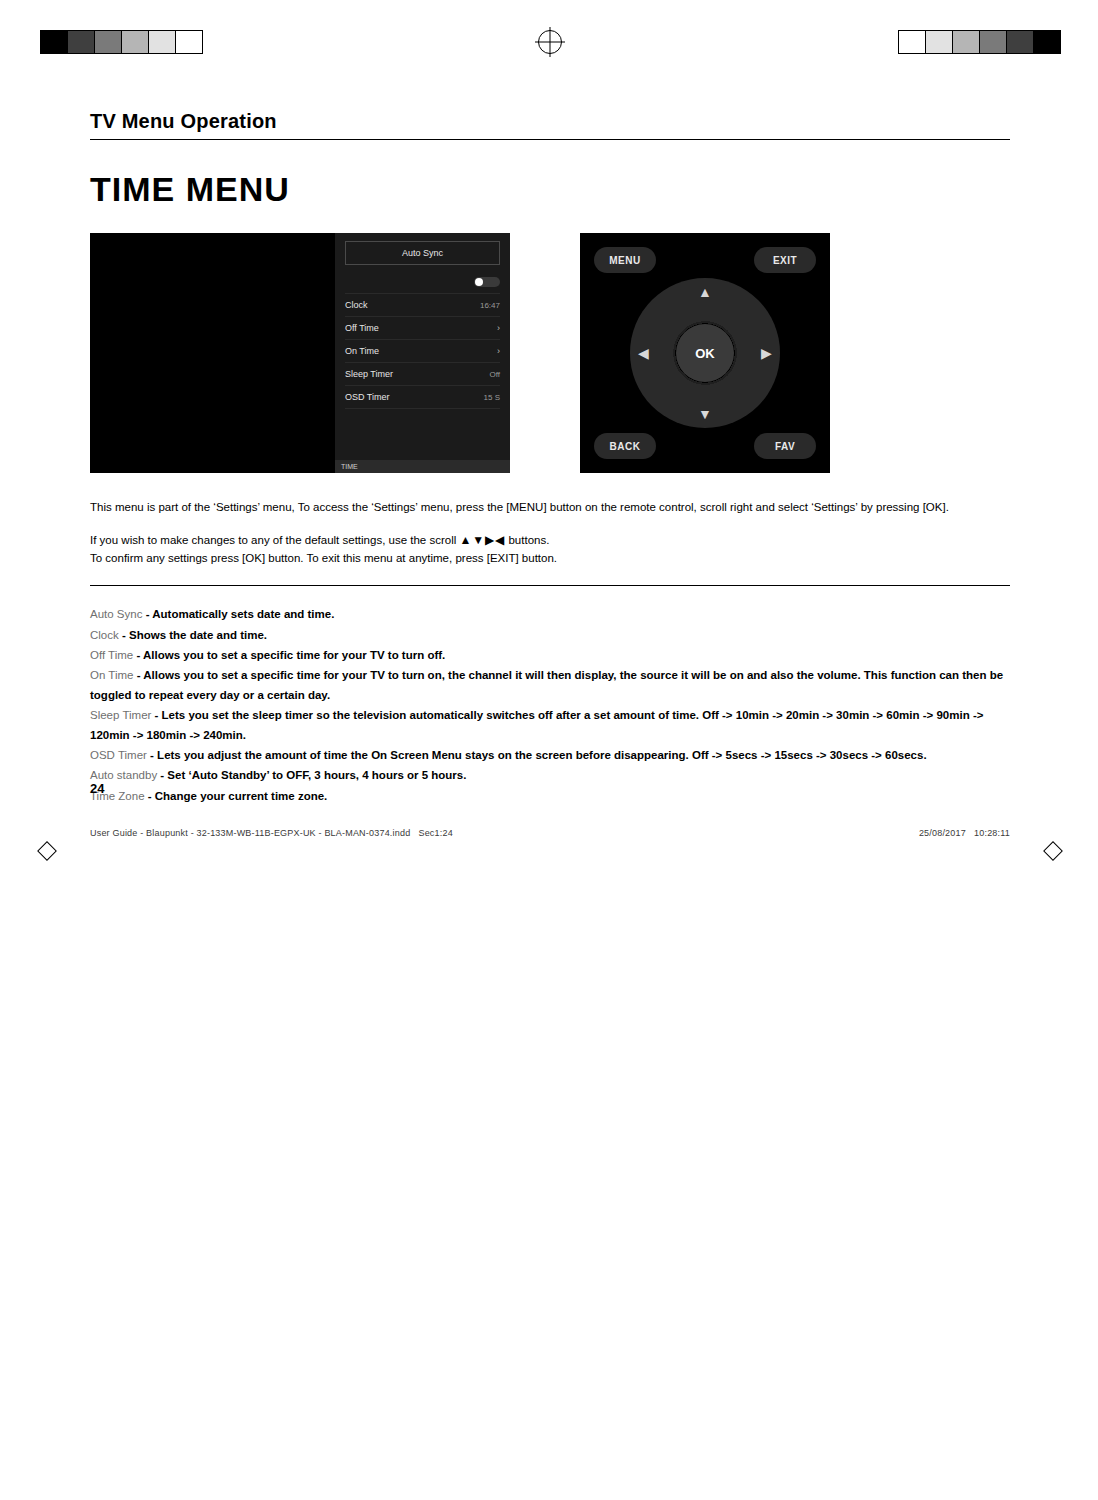TV Menu Operation
TIME MENU
Auto Sync
Clock 16:47
Off Time›
On Time›
Sleep Timer Off
OSD Timer 15 S
TIME
MENU
EXIT
BACK
FAV
▲
▼
◀
▶
OK
This menu is part of the ‘Settings’ menu, To access the ‘Settings’ menu, press the [MENU] button on the remote control, scroll right and select ‘Settings’ by pressing [OK].
If you wish to make changes to any of the default settings, use the scroll ▲▼▶◀ buttons.
To confirm any settings press [OK] button. To exit this menu at anytime, press [EXIT] button.
Auto Sync
- Automatically sets date and time.
Clock
- Shows the date and time.
Off Time
- Allows you to set a specific time for your TV to turn off.
On Time
- Allows you to set a specific time for your TV to turn on, the channel it will then display, the source it will be on and also the volume. This function can then be toggled to repeat every day or a certain day.
Sleep Timer
- Lets you set the sleep timer so the television automatically switches off after a set amount of time. Off -> 10min -> 20min -> 30min -> 60min -> 90min -> 120min -> 180min -> 240min.
OSD Timer
- Lets you adjust the amount of time the On Screen Menu stays on the screen before disappearing. Off -> 5secs -> 15secs -> 30secs -> 60secs.
Auto standby
- Set ‘Auto Standby’ to OFF, 3 hours, 4 hours or 5 hours.
Time Zone
- Change your current time zone.
24
User Guide - Blaupunkt - 32-133M-WB-11B-EGPX-UK - BLA-MAN-0374.indd Sec1:24
25/08/2017 10:28:11